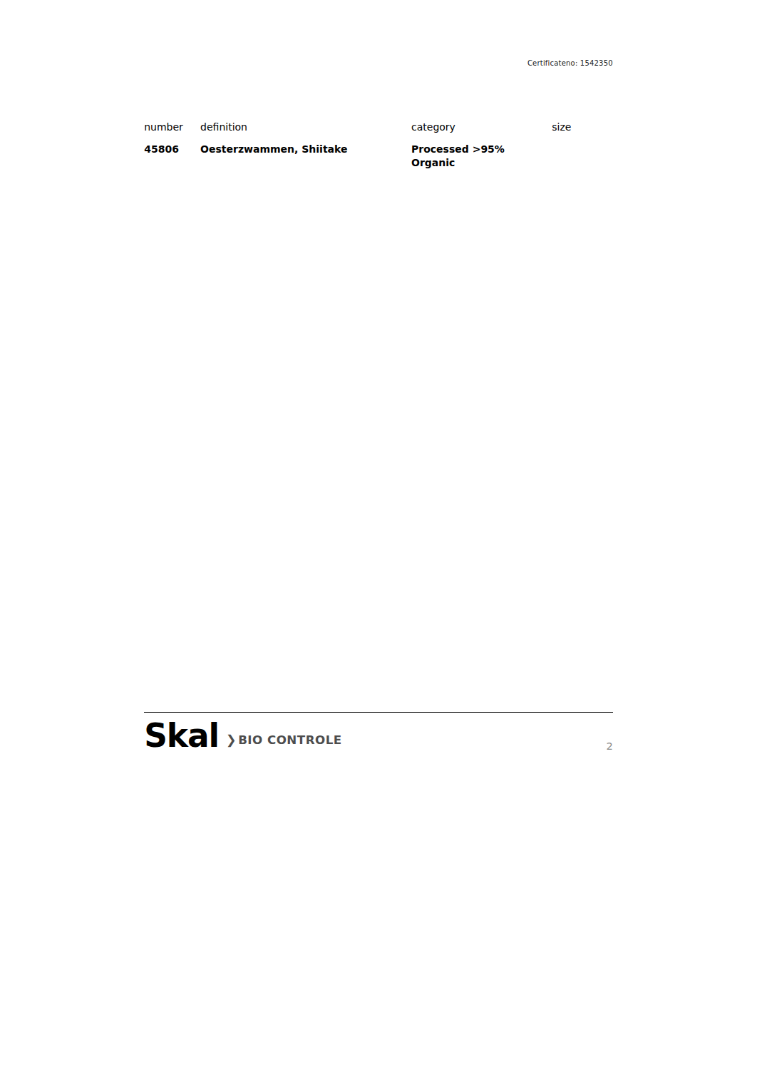Certificateno: 1542350
| number | definition | category | size |
| --- | --- | --- | --- |
| 45806 | Oesterzwammen, Shiitake | Processed >95% Organic | |
Skal ❯BIO CONTROLE
2